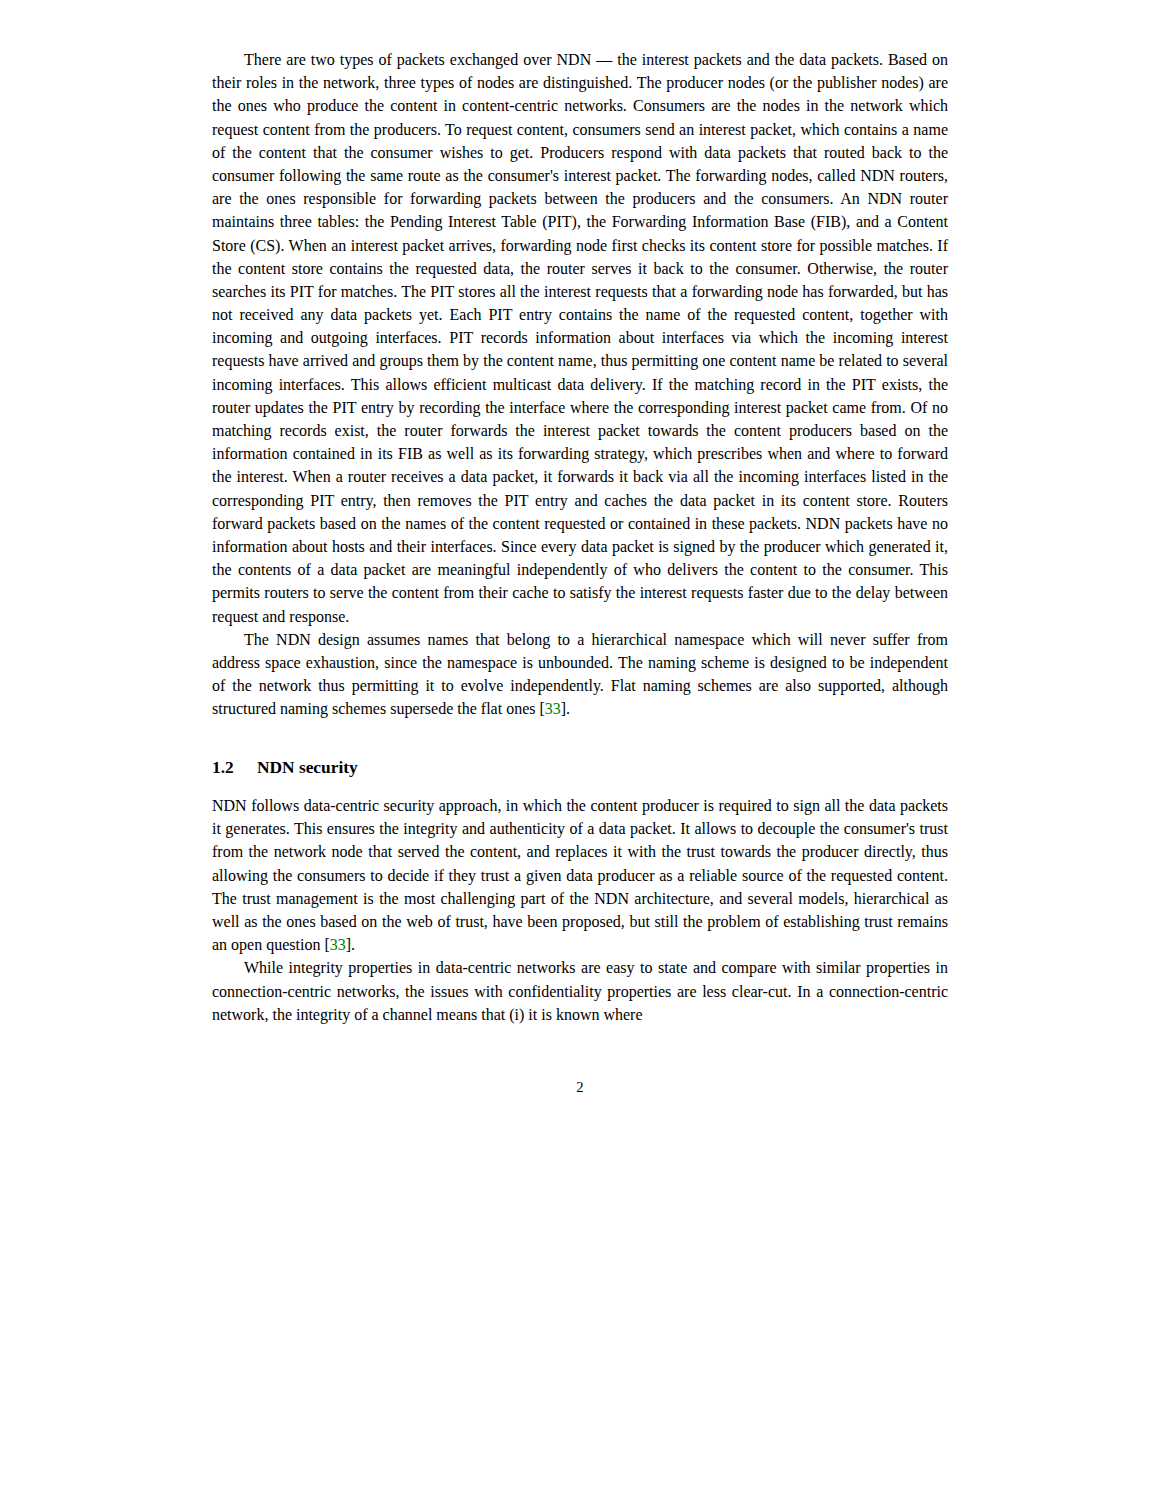There are two types of packets exchanged over NDN — the interest packets and the data packets. Based on their roles in the network, three types of nodes are distinguished. The producer nodes (or the publisher nodes) are the ones who produce the content in content-centric networks. Consumers are the nodes in the network which request content from the producers. To request content, consumers send an interest packet, which contains a name of the content that the consumer wishes to get. Producers respond with data packets that routed back to the consumer following the same route as the consumer's interest packet. The forwarding nodes, called NDN routers, are the ones responsible for forwarding packets between the producers and the consumers. An NDN router maintains three tables: the Pending Interest Table (PIT), the Forwarding Information Base (FIB), and a Content Store (CS). When an interest packet arrives, forwarding node first checks its content store for possible matches. If the content store contains the requested data, the router serves it back to the consumer. Otherwise, the router searches its PIT for matches. The PIT stores all the interest requests that a forwarding node has forwarded, but has not received any data packets yet. Each PIT entry contains the name of the requested content, together with incoming and outgoing interfaces. PIT records information about interfaces via which the incoming interest requests have arrived and groups them by the content name, thus permitting one content name be related to several incoming interfaces. This allows efficient multicast data delivery. If the matching record in the PIT exists, the router updates the PIT entry by recording the interface where the corresponding interest packet came from. Of no matching records exist, the router forwards the interest packet towards the content producers based on the information contained in its FIB as well as its forwarding strategy, which prescribes when and where to forward the interest. When a router receives a data packet, it forwards it back via all the incoming interfaces listed in the corresponding PIT entry, then removes the PIT entry and caches the data packet in its content store. Routers forward packets based on the names of the content requested or contained in these packets. NDN packets have no information about hosts and their interfaces. Since every data packet is signed by the producer which generated it, the contents of a data packet are meaningful independently of who delivers the content to the consumer. This permits routers to serve the content from their cache to satisfy the interest requests faster due to the delay between request and response.
The NDN design assumes names that belong to a hierarchical namespace which will never suffer from address space exhaustion, since the namespace is unbounded. The naming scheme is designed to be independent of the network thus permitting it to evolve independently. Flat naming schemes are also supported, although structured naming schemes supersede the flat ones [33].
1.2 NDN security
NDN follows data-centric security approach, in which the content producer is required to sign all the data packets it generates. This ensures the integrity and authenticity of a data packet. It allows to decouple the consumer's trust from the network node that served the content, and replaces it with the trust towards the producer directly, thus allowing the consumers to decide if they trust a given data producer as a reliable source of the requested content. The trust management is the most challenging part of the NDN architecture, and several models, hierarchical as well as the ones based on the web of trust, have been proposed, but still the problem of establishing trust remains an open question [33].
While integrity properties in data-centric networks are easy to state and compare with similar properties in connection-centric networks, the issues with confidentiality properties are less clear-cut. In a connection-centric network, the integrity of a channel means that (i) it is known where
2